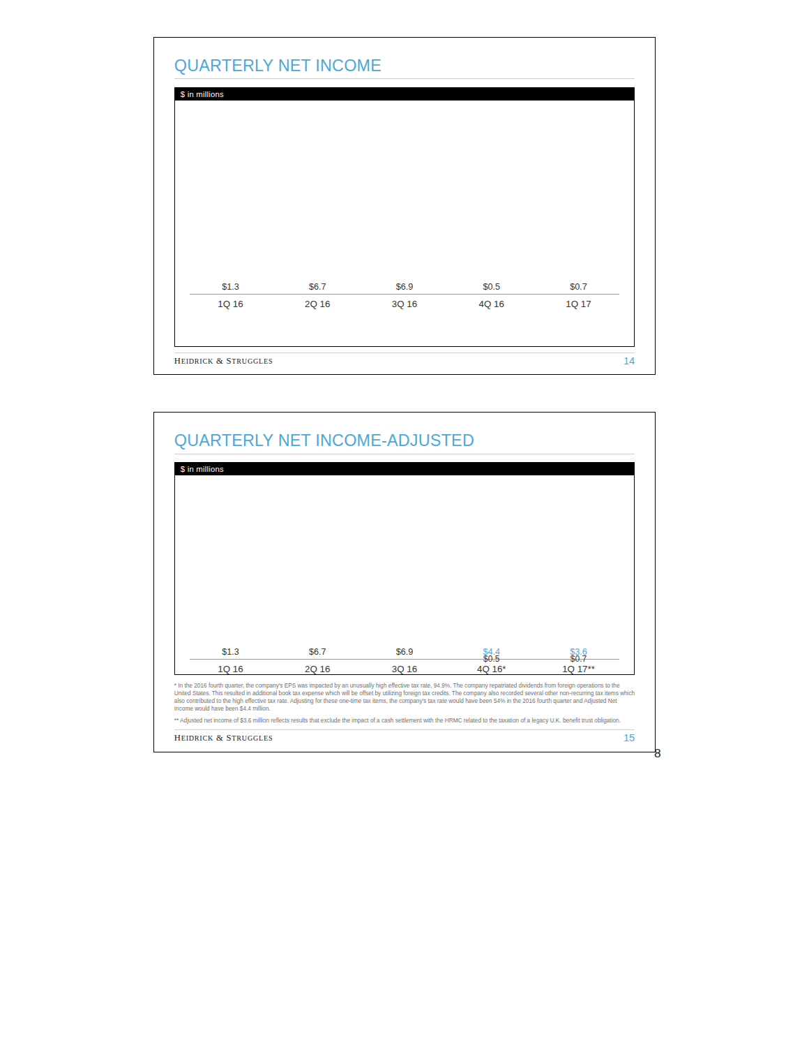QUARTERLY NET INCOME
$ in millions
$1.3
$6.7
$6.9
$0.5
$0.7
1Q 16 2Q 16 3Q 16 4Q 16 1Q 17
HEIDRICK & STRUGGLES
14
QUARTERLY NET INCOME-ADJUSTED
$ in millions
$1.3
$6.7
$6.9
$4.4
$0.5
$3.6
$0.7
1Q 16 2Q 16 3Q 16 4Q 16* 1Q 17**
* In the 2016 fourth quarter, the company's EPS was impacted by an unusually high effective tax rate, 94.9%. The company repatriated dividends from foreign operations to the United States. This resulted in additional book tax expense which will be offset by utilizing foreign tax credits. The company also recorded several other non-recurring tax items which also contributed to the high effective tax rate. Adjusting for these one-time tax items, the company's tax rate would have been 54% in the 2016 fourth quarter and Adjusted Net Income would have been $4.4 million.
** Adjusted net income of $3.6 million reflects results that exclude the impact of a cash settlement with the HRMC related to the taxation of a legacy U.K. benefit trust obligation.
HEIDRICK & STRUGGLES
15
8